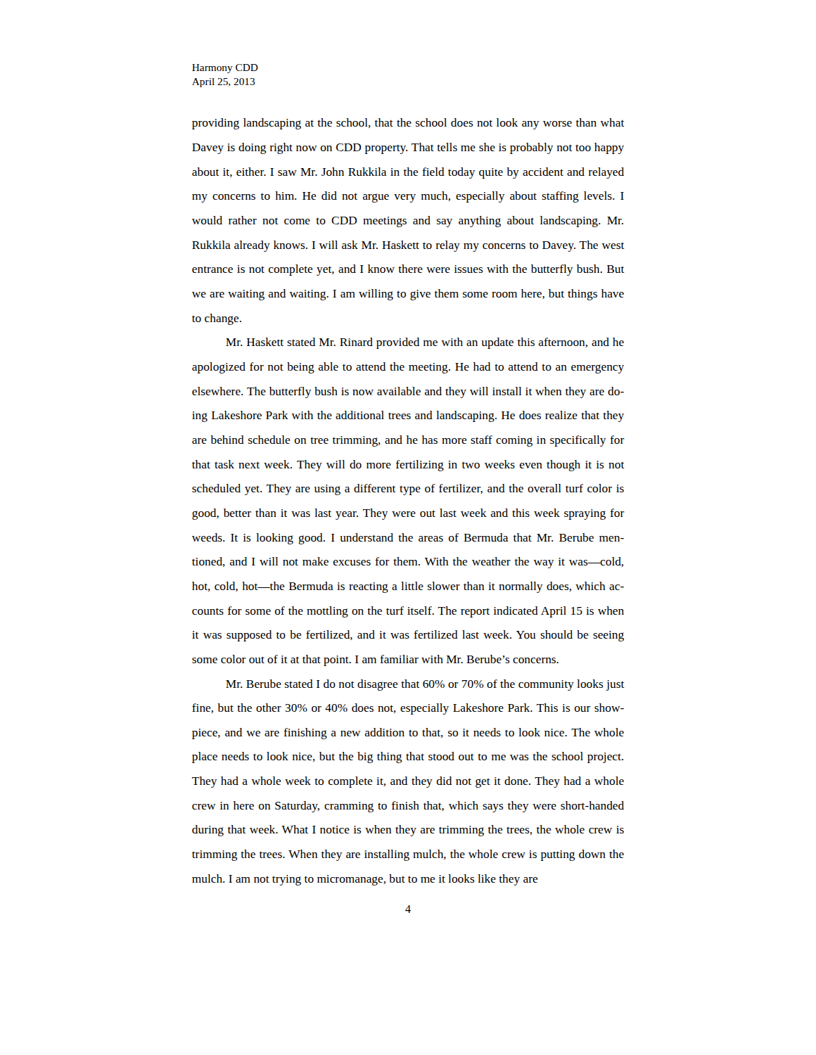Harmony CDD
April 25, 2013
providing landscaping at the school, that the school does not look any worse than what Davey is doing right now on CDD property. That tells me she is probably not too happy about it, either. I saw Mr. John Rukkila in the field today quite by accident and relayed my concerns to him. He did not argue very much, especially about staffing levels. I would rather not come to CDD meetings and say anything about landscaping. Mr. Rukkila already knows. I will ask Mr. Haskett to relay my concerns to Davey. The west entrance is not complete yet, and I know there were issues with the butterfly bush. But we are waiting and waiting. I am willing to give them some room here, but things have to change.
Mr. Haskett stated Mr. Rinard provided me with an update this afternoon, and he apologized for not being able to attend the meeting. He had to attend to an emergency elsewhere. The butterfly bush is now available and they will install it when they are doing Lakeshore Park with the additional trees and landscaping. He does realize that they are behind schedule on tree trimming, and he has more staff coming in specifically for that task next week. They will do more fertilizing in two weeks even though it is not scheduled yet. They are using a different type of fertilizer, and the overall turf color is good, better than it was last year. They were out last week and this week spraying for weeds. It is looking good. I understand the areas of Bermuda that Mr. Berube mentioned, and I will not make excuses for them. With the weather the way it was—cold, hot, cold, hot—the Bermuda is reacting a little slower than it normally does, which accounts for some of the mottling on the turf itself. The report indicated April 15 is when it was supposed to be fertilized, and it was fertilized last week. You should be seeing some color out of it at that point. I am familiar with Mr. Berube’s concerns.
Mr. Berube stated I do not disagree that 60% or 70% of the community looks just fine, but the other 30% or 40% does not, especially Lakeshore Park. This is our showpiece, and we are finishing a new addition to that, so it needs to look nice. The whole place needs to look nice, but the big thing that stood out to me was the school project. They had a whole week to complete it, and they did not get it done. They had a whole crew in here on Saturday, cramming to finish that, which says they were short-handed during that week. What I notice is when they are trimming the trees, the whole crew is trimming the trees. When they are installing mulch, the whole crew is putting down the mulch. I am not trying to micromanage, but to me it looks like they are
4